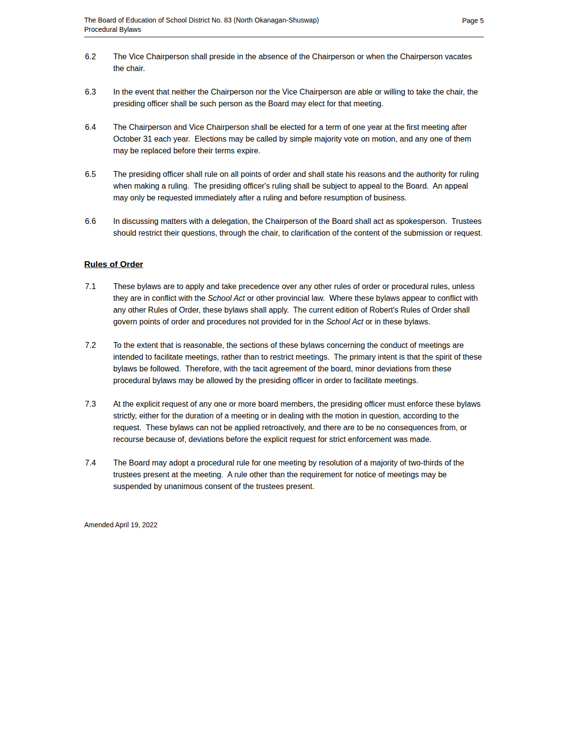The Board of Education of School District No. 83 (North Okanagan-Shuswap)
Procedural Bylaws
Page 5
6.2
The Vice Chairperson shall preside in the absence of the Chairperson or when the Chairperson vacates the chair.
6.3
In the event that neither the Chairperson nor the Vice Chairperson are able or willing to take the chair, the presiding officer shall be such person as the Board may elect for that meeting.
6.4
The Chairperson and Vice Chairperson shall be elected for a term of one year at the first meeting after October 31 each year. Elections may be called by simple majority vote on motion, and any one of them may be replaced before their terms expire.
6.5
The presiding officer shall rule on all points of order and shall state his reasons and the authority for ruling when making a ruling. The presiding officer's ruling shall be subject to appeal to the Board. An appeal may only be requested immediately after a ruling and before resumption of business.
6.6
In discussing matters with a delegation, the Chairperson of the Board shall act as spokesperson. Trustees should restrict their questions, through the chair, to clarification of the content of the submission or request.
Rules of Order
7.1
These bylaws are to apply and take precedence over any other rules of order or procedural rules, unless they are in conflict with the School Act or other provincial law. Where these bylaws appear to conflict with any other Rules of Order, these bylaws shall apply. The current edition of Robert's Rules of Order shall govern points of order and procedures not provided for in the School Act or in these bylaws.
7.2
To the extent that is reasonable, the sections of these bylaws concerning the conduct of meetings are intended to facilitate meetings, rather than to restrict meetings. The primary intent is that the spirit of these bylaws be followed. Therefore, with the tacit agreement of the board, minor deviations from these procedural bylaws may be allowed by the presiding officer in order to facilitate meetings.
7.3
At the explicit request of any one or more board members, the presiding officer must enforce these bylaws strictly, either for the duration of a meeting or in dealing with the motion in question, according to the request. These bylaws can not be applied retroactively, and there are to be no consequences from, or recourse because of, deviations before the explicit request for strict enforcement was made.
7.4
The Board may adopt a procedural rule for one meeting by resolution of a majority of two-thirds of the trustees present at the meeting. A rule other than the requirement for notice of meetings may be suspended by unanimous consent of the trustees present.
Amended April 19, 2022